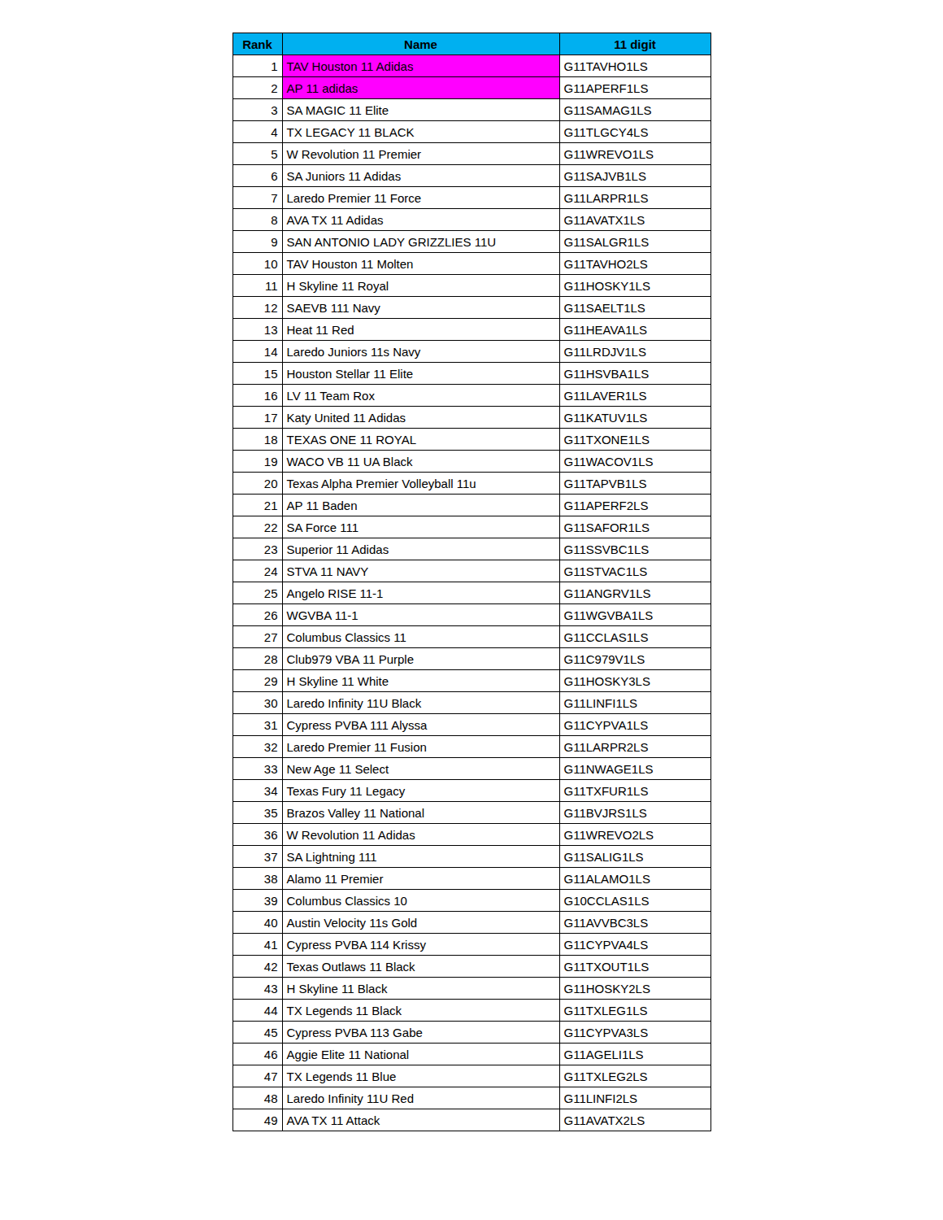| Rank | Name | 11 digit |
| --- | --- | --- |
| 1 | TAV Houston 11 Adidas | G11TAVHO1LS |
| 2 | AP 11 adidas | G11APERF1LS |
| 3 | SA MAGIC 11 Elite | G11SAMAG1LS |
| 4 | TX LEGACY 11 BLACK | G11TLGCY4LS |
| 5 | W Revolution 11 Premier | G11WREVO1LS |
| 6 | SA Juniors 11 Adidas | G11SAJVB1LS |
| 7 | Laredo Premier 11 Force | G11LARPR1LS |
| 8 | AVA TX 11 Adidas | G11AVATX1LS |
| 9 | SAN ANTONIO LADY GRIZZLIES 11U | G11SALGR1LS |
| 10 | TAV Houston 11 Molten | G11TAVHO2LS |
| 11 | H Skyline 11 Royal | G11HOSKY1LS |
| 12 | SAEVB 111 Navy | G11SAELT1LS |
| 13 | Heat 11 Red | G11HEAVA1LS |
| 14 | Laredo Juniors 11s Navy | G11LRDJV1LS |
| 15 | Houston Stellar 11 Elite | G11HSVBA1LS |
| 16 | LV 11 Team Rox | G11LAVER1LS |
| 17 | Katy United 11 Adidas | G11KATUV1LS |
| 18 | TEXAS ONE 11 ROYAL | G11TXONE1LS |
| 19 | WACO VB 11 UA Black | G11WACOV1LS |
| 20 | Texas Alpha Premier Volleyball 11u | G11TAPVB1LS |
| 21 | AP 11 Baden | G11APERF2LS |
| 22 | SA Force 111 | G11SAFOR1LS |
| 23 | Superior 11 Adidas | G11SSVBC1LS |
| 24 | STVA 11 NAVY | G11STVAC1LS |
| 25 | Angelo RISE 11-1 | G11ANGRV1LS |
| 26 | WGVBA 11-1 | G11WGVBA1LS |
| 27 | Columbus Classics 11 | G11CCLAS1LS |
| 28 | Club979 VBA 11 Purple | G11C979V1LS |
| 29 | H Skyline 11 White | G11HOSKY3LS |
| 30 | Laredo Infinity 11U Black | G11LINFI1LS |
| 31 | Cypress PVBA 111 Alyssa | G11CYPVA1LS |
| 32 | Laredo Premier 11 Fusion | G11LARPR2LS |
| 33 | New Age 11 Select | G11NWAGE1LS |
| 34 | Texas Fury 11 Legacy | G11TXFUR1LS |
| 35 | Brazos Valley 11 National | G11BVJRS1LS |
| 36 | W Revolution 11 Adidas | G11WREVO2LS |
| 37 | SA Lightning 111 | G11SALIG1LS |
| 38 | Alamo 11 Premier | G11ALAMO1LS |
| 39 | Columbus Classics 10 | G10CCLAS1LS |
| 40 | Austin Velocity 11s Gold | G11AVVBC3LS |
| 41 | Cypress PVBA 114 Krissy | G11CYPVA4LS |
| 42 | Texas Outlaws 11 Black | G11TXOUT1LS |
| 43 | H Skyline 11 Black | G11HOSKY2LS |
| 44 | TX Legends 11 Black | G11TXLEG1LS |
| 45 | Cypress PVBA 113 Gabe | G11CYPVA3LS |
| 46 | Aggie Elite 11 National | G11AGELI1LS |
| 47 | TX Legends 11 Blue | G11TXLEG2LS |
| 48 | Laredo Infinity 11U Red | G11LINFI2LS |
| 49 | AVA TX 11 Attack | G11AVATX2LS |